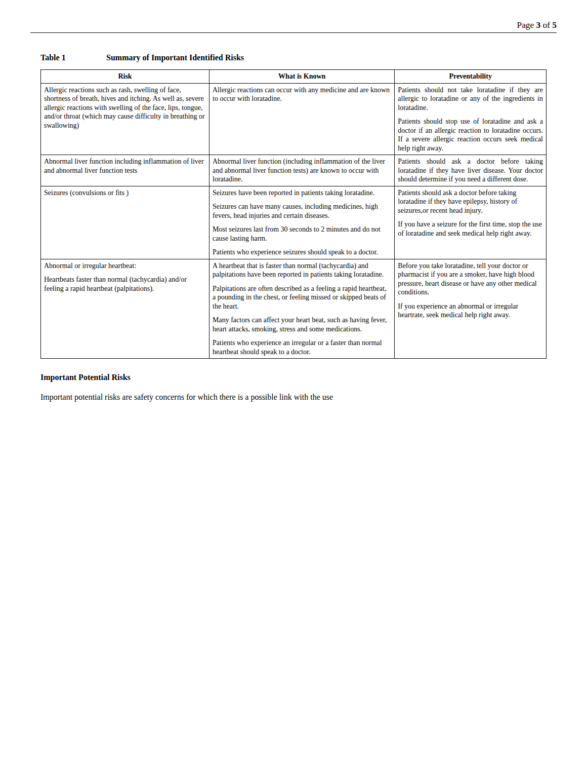Page 3 of 5
Table 1 Summary of Important Identified Risks
| Risk | What is Known | Preventability |
| --- | --- | --- |
| Allergic reactions such as rash, swelling of face, shortness of breath, hives and itching. As well as, severe allergic reactions with swelling of the face, lips, tongue, and/or throat (which may cause difficulty in breathing or swallowing) | Allergic reactions can occur with any medicine and are known to occur with loratadine. | Patients should not take loratadine if they are allergic to loratadine or any of the ingredients in loratadine. Patients should stop use of loratadine and ask a doctor if an allergic reaction to loratadine occurs. If a severe allergic reaction occurs seek medical help right away. |
| Abnormal liver function including inflammation of liver and abnormal liver function tests | Abnormal liver function (including inflammation of the liver and abnormal liver function tests) are known to occur with loratadine. | Patients should ask a doctor before taking loratadine if they have liver disease. Your doctor should determine if you need a different dose. |
| Seizures (convulsions or fits ) | Seizures have been reported in patients taking loratadine. Seizures can have many causes, including medicines, high fevers, head injuries and certain diseases. Most seizures last from 30 seconds to 2 minutes and do not cause lasting harm. Patients who experience seizures should speak to a doctor. | Patients should ask a doctor before taking loratadine if they have epilepsy, history of seizures,or recent head injury. If you have a seizure for the first time, stop the use of loratadine and seek medical help right away. |
| Abnormal or irregular heartbeat: Heartbeats faster than normal (tachycardia) and/or feeling a rapid heartbeat (palpitations). | A heartbeat that is faster than normal (tachycardia) and palpitations have been reported in patients taking loratadine. Palpitations are often described as a feeling a rapid heartbeat, a pounding in the chest, or feeling missed or skipped beats of the heart. Many factors can affect your heart beat, such as having fever, heart attacks, smoking, stress and some medications. Patients who experience an irregular or a faster than normal heartbeat should speak to a doctor. | Before you take loratadine, tell your doctor or pharmacist if you are a smoker, have high blood pressure, heart disease or have any other medical conditions. If you experience an abnormal or irregular heartrate, seek medical help right away. |
Important Potential Risks
Important potential risks are safety concerns for which there is a possible link with the use